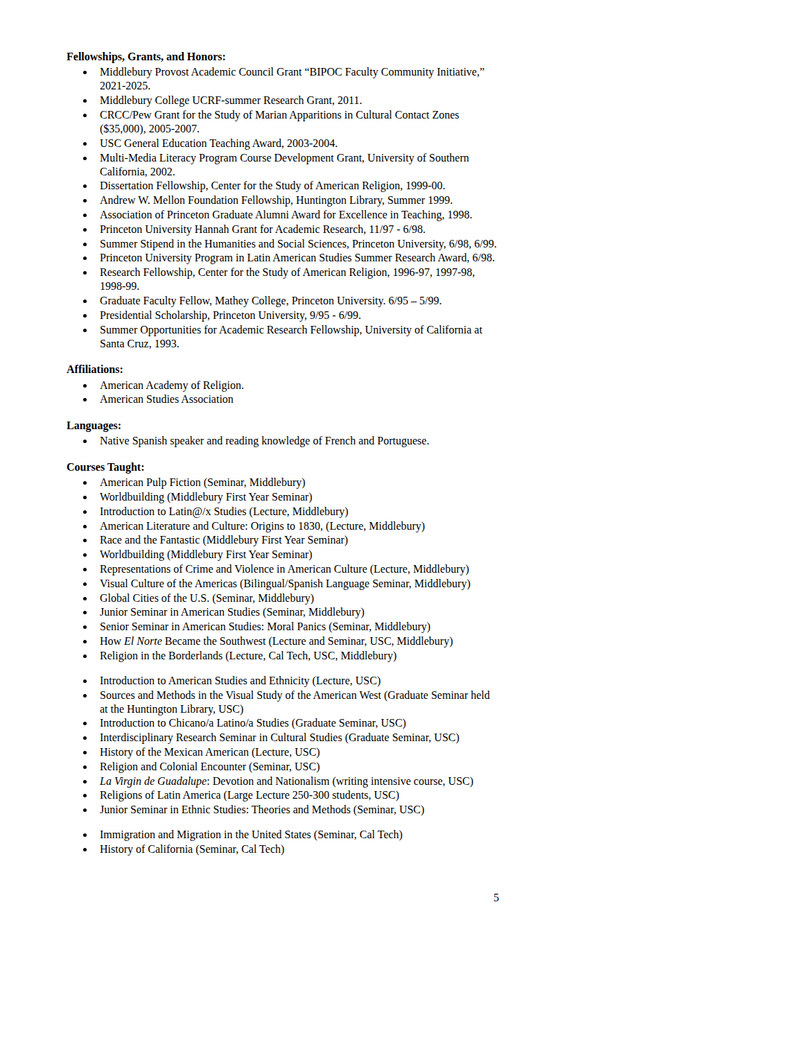Fellowships, Grants, and Honors:
Middlebury Provost Academic Council Grant “BIPOC Faculty Community Initiative,” 2021-2025.
Middlebury College UCRF-summer Research Grant, 2011.
CRCC/Pew Grant for the Study of Marian Apparitions in Cultural Contact Zones ($35,000), 2005-2007.
USC General Education Teaching Award, 2003-2004.
Multi-Media Literacy Program Course Development Grant, University of Southern California, 2002.
Dissertation Fellowship, Center for the Study of American Religion, 1999-00.
Andrew W. Mellon Foundation Fellowship, Huntington Library, Summer 1999.
Association of Princeton Graduate Alumni Award for Excellence in Teaching, 1998.
Princeton University Hannah Grant for Academic Research, 11/97 - 6/98.
Summer Stipend in the Humanities and Social Sciences, Princeton University, 6/98, 6/99.
Princeton University Program in Latin American Studies Summer Research Award, 6/98.
Research Fellowship, Center for the Study of American Religion, 1996-97, 1997-98, 1998-99.
Graduate Faculty Fellow, Mathey College, Princeton University. 6/95 – 5/99.
Presidential Scholarship, Princeton University, 9/95 - 6/99.
Summer Opportunities for Academic Research Fellowship, University of California at Santa Cruz, 1993.
Affiliations:
American Academy of Religion.
American Studies Association
Languages:
Native Spanish speaker and reading knowledge of French and Portuguese.
Courses Taught:
American Pulp Fiction (Seminar, Middlebury)
Worldbuilding (Middlebury First Year Seminar)
Introduction to Latin@/x Studies (Lecture, Middlebury)
American Literature and Culture: Origins to 1830, (Lecture, Middlebury)
Race and the Fantastic (Middlebury First Year Seminar)
Worldbuilding (Middlebury First Year Seminar)
Representations of Crime and Violence in American Culture (Lecture, Middlebury)
Visual Culture of the Americas (Bilingual/Spanish Language Seminar, Middlebury)
Global Cities of the U.S. (Seminar, Middlebury)
Junior Seminar in American Studies (Seminar, Middlebury)
Senior Seminar in American Studies: Moral Panics (Seminar, Middlebury)
How El Norte Became the Southwest (Lecture and Seminar, USC, Middlebury)
Religion in the Borderlands (Lecture, Cal Tech, USC, Middlebury)
Introduction to American Studies and Ethnicity (Lecture, USC)
Sources and Methods in the Visual Study of the American West (Graduate Seminar held at the Huntington Library, USC)
Introduction to Chicano/a Latino/a Studies (Graduate Seminar, USC)
Interdisciplinary Research Seminar in Cultural Studies (Graduate Seminar, USC)
History of the Mexican American (Lecture, USC)
Religion and Colonial Encounter (Seminar, USC)
La Virgin de Guadalupe: Devotion and Nationalism (writing intensive course, USC)
Religions of Latin America (Large Lecture 250-300 students, USC)
Junior Seminar in Ethnic Studies: Theories and Methods (Seminar, USC)
Immigration and Migration in the United States (Seminar, Cal Tech)
History of California (Seminar, Cal Tech)
5